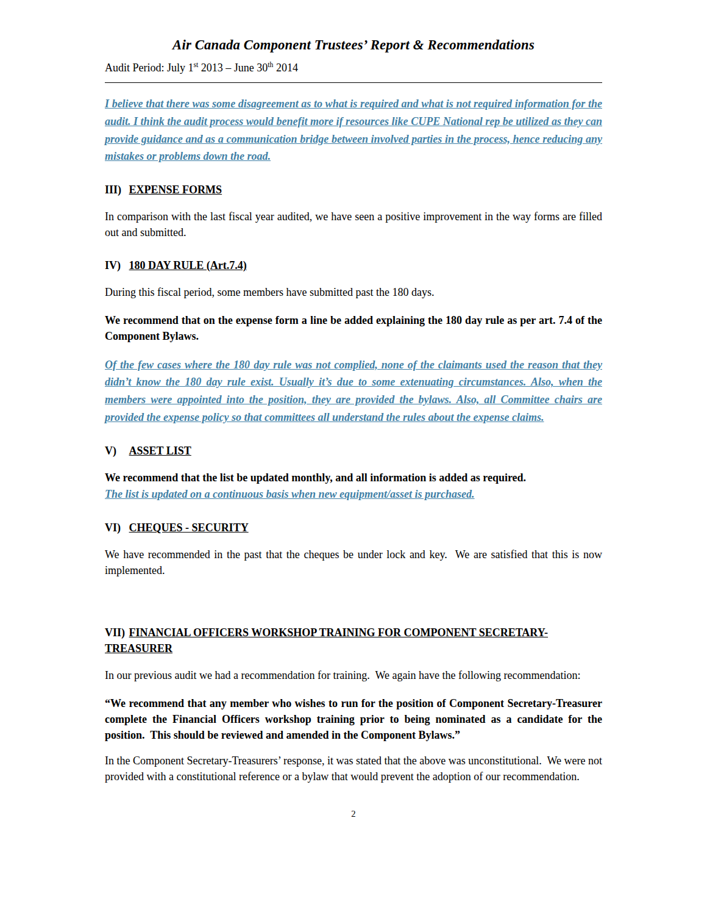Air Canada Component Trustees’ Report & Recommendations
Audit Period: July 1st 2013 – June 30th 2014
I believe that there was some disagreement as to what is required and what is not required information for the audit. I think the audit process would benefit more if resources like CUPE National rep be utilized as they can provide guidance and as a communication bridge between involved parties in the process, hence reducing any mistakes or problems down the road.
III) EXPENSE FORMS
In comparison with the last fiscal year audited, we have seen a positive improvement in the way forms are filled out and submitted.
IV) 180 DAY RULE (Art.7.4)
During this fiscal period, some members have submitted past the 180 days.
We recommend that on the expense form a line be added explaining the 180 day rule as per art. 7.4 of the Component Bylaws.
Of the few cases where the 180 day rule was not complied, none of the claimants used the reason that they didn’t know the 180 day rule exist. Usually it’s due to some extenuating circumstances. Also, when the members were appointed into the position, they are provided the bylaws. Also, all Committee chairs are provided the expense policy so that committees all understand the rules about the expense claims.
V) ASSET LIST
We recommend that the list be updated monthly, and all information is added as required.
The list is updated on a continuous basis when new equipment/asset is purchased.
VI) CHEQUES - SECURITY
We have recommended in the past that the cheques be under lock and key. We are satisfied that this is now implemented.
VII) FINANCIAL OFFICERS WORKSHOP TRAINING FOR COMPONENT SECRETARY-TREASURER
In our previous audit we had a recommendation for training. We again have the following recommendation:
“We recommend that any member who wishes to run for the position of Component Secretary-Treasurer complete the Financial Officers workshop training prior to being nominated as a candidate for the position. This should be reviewed and amended in the Component Bylaws.”
In the Component Secretary-Treasurers’ response, it was stated that the above was unconstitutional. We were not provided with a constitutional reference or a bylaw that would prevent the adoption of our recommendation.
2